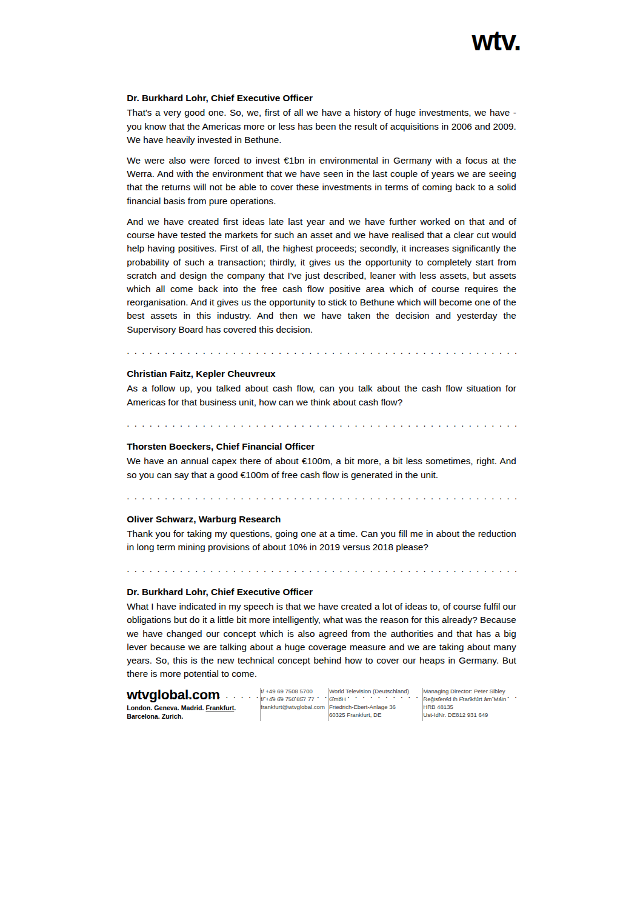wtv.
Dr. Burkhard Lohr, Chief Executive Officer
That's a very good one. So, we, first of all we have a history of huge investments, we have - you know that the Americas more or less has been the result of acquisitions in 2006 and 2009. We have heavily invested in Bethune.
We were also were forced to invest €1bn in environmental in Germany with a focus at the Werra. And with the environment that we have seen in the last couple of years we are seeing that the returns will not be able to cover these investments in terms of coming back to a solid financial basis from pure operations.
And we have created first ideas late last year and we have further worked on that and of course have tested the markets for such an asset and we have realised that a clear cut would help having positives. First of all, the highest proceeds; secondly, it increases significantly the probability of such a transaction; thirdly, it gives us the opportunity to completely start from scratch and design the company that I've just described, leaner with less assets, but assets which all come back into the free cash flow positive area which of course requires the reorganisation. And it gives us the opportunity to stick to Bethune which will become one of the best assets in this industry. And then we have taken the decision and yesterday the Supervisory Board has covered this decision.
. . . . . . . . . . . . . . . . . . . . . . . . . . . . . . . . . . . . . . . . . . . . . . . . . . . . . . . . . . . . . . . . . .
Christian Faitz, Kepler Cheuvreux
As a follow up, you talked about cash flow, can you talk about the cash flow situation for Americas for that business unit, how can we think about cash flow?
. . . . . . . . . . . . . . . . . . . . . . . . . . . . . . . . . . . . . . . . . . . . . . . . . . . . . . . . . . . . . . . . . .
Thorsten Boeckers, Chief Financial Officer
We have an annual capex there of about €100m, a bit more, a bit less sometimes, right. And so you can say that a good €100m of free cash flow is generated in the unit.
. . . . . . . . . . . . . . . . . . . . . . . . . . . . . . . . . . . . . . . . . . . . . . . . . . . . . . . . . . . . . . . . . .
Oliver Schwarz, Warburg Research
Thank you for taking my questions, going one at a time. Can you fill me in about the reduction in long term mining provisions of about 10% in 2019 versus 2018 please?
. . . . . . . . . . . . . . . . . . . . . . . . . . . . . . . . . . . . . . . . . . . . . . . . . . . . . . . . . . . . . . . . . .
Dr. Burkhard Lohr, Chief Executive Officer
What I have indicated in my speech is that we have created a lot of ideas to, of course fulfil our obligations but do it a little bit more intelligently, what was the reason for this already? Because we have changed our concept which is also agreed from the authorities and that has a big lever because we are talking about a huge coverage measure and we are taking about many years. So, this is the new technical concept behind how to cover our heaps in Germany. But there is more potential to come.
. . . . . . . . . . . . . . . . . . . . . . . . . . . . . . . . . . . . . . . . . . . . . . . . . . . . . . . . . . . . . . . . . .
| wtvglobal.com London. Geneva. Madrid. Frankfurt . Barcelona. Zurich. | t/ +49 69 7508 5700 f/ +49 69 750 857 77 frankfurt@wtvglobal.com | World Television (Deutschland) GmbH Friedrich-Ebert-Anlage 36 60325 Frankfurt, DE | Managing Director: Peter Sibley Registered in Frankfurt am Main HRB 48135 Ust-IdNr. DE812 931 649 |